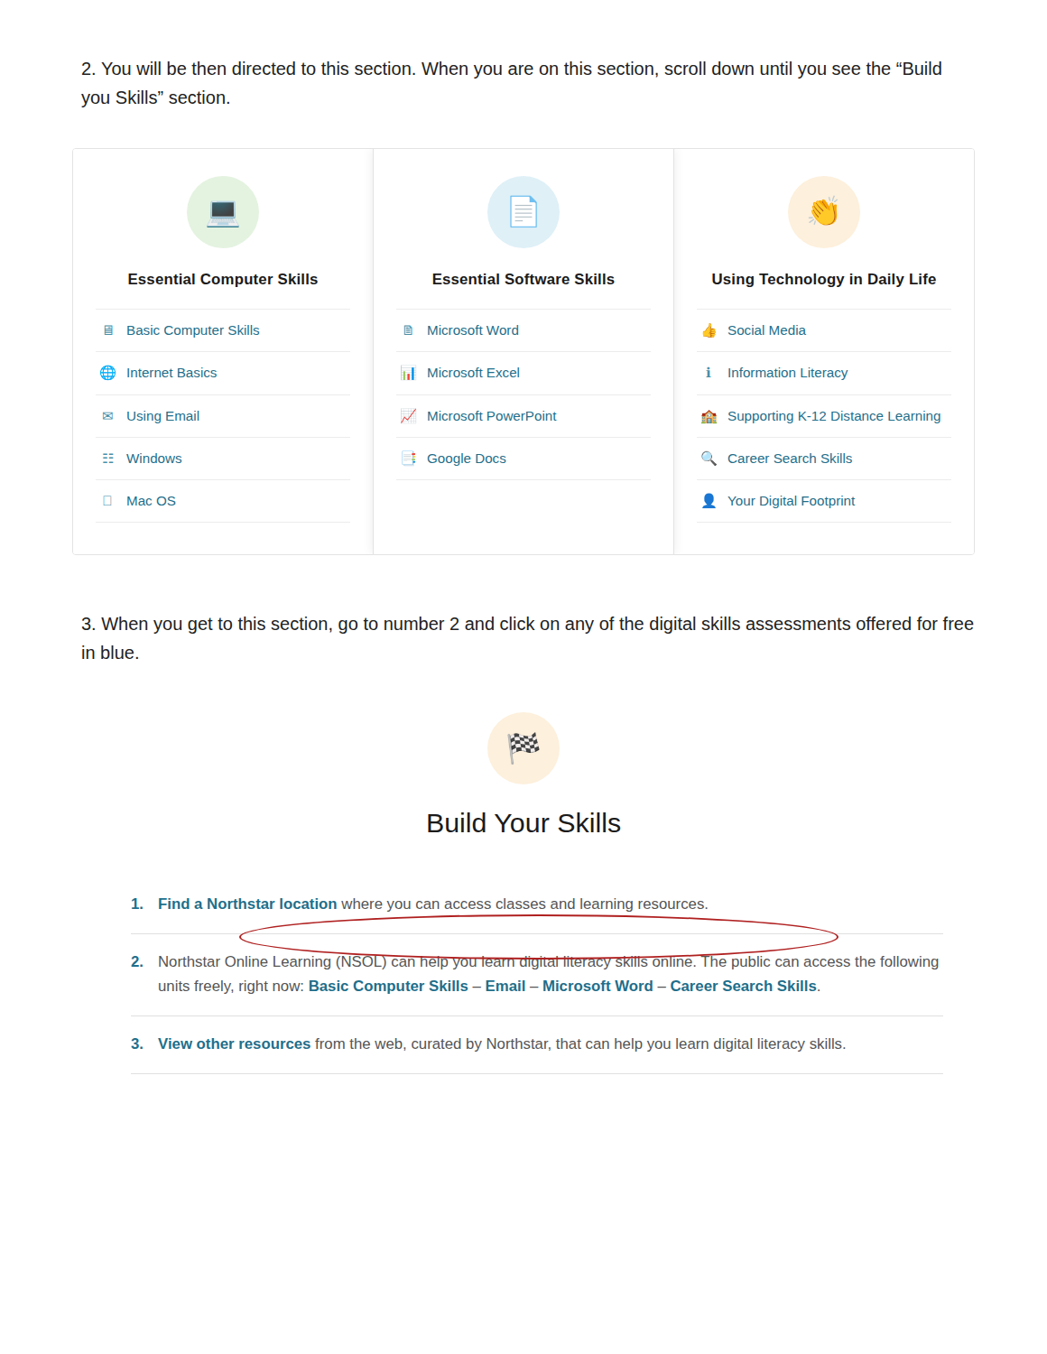2. You will be then directed to this section. When you are on this section, scroll down until you see the “Build you Skills” section.
💻
Essential Computer Skills
🖥Basic Computer Skills
🌐Internet Basics
✉Using Email
☷Windows
Mac OS
📄
Essential Software Skills
🗎Microsoft Word
📊Microsoft Excel
📈Microsoft PowerPoint
📑Google Docs
👏
Using Technology in Daily Life
👍Social Media
ℹ Information Literacy
🏫Supporting K-12 Distance Learning
🔍Career Search Skills
👤Your Digital Footprint
3. When you get to this section, go to number 2 and click on any of the digital skills assessments offered for free in blue.
🏁
Build Your Skills
Find a Northstar location where you can access classes and learning resources.
Northstar Online Learning (NSOL) can help you learn digital literacy skills online. The public can access the following units freely, right now: Basic Computer Skills – Email – Microsoft Word – Career Search Skills.
View other resources from the web, curated by Northstar, that can help you learn digital literacy skills.